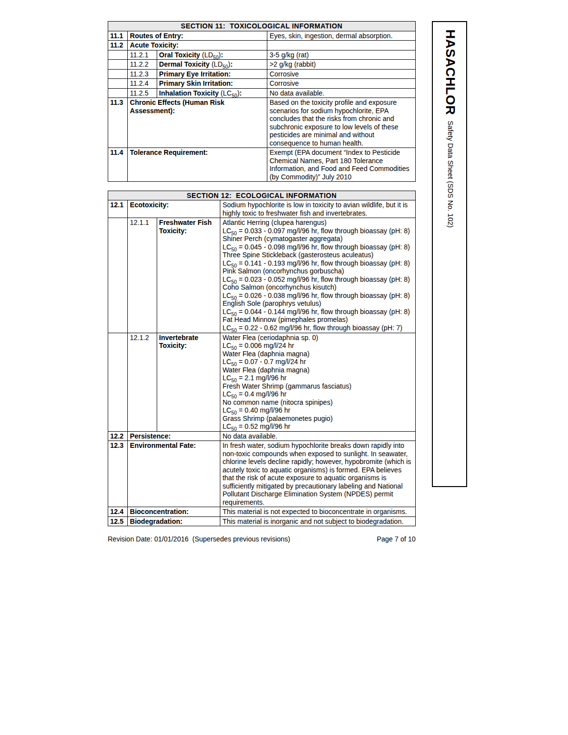HASACHLOR Safety Data Sheet (SDS No. 102)
| SECTION 11: TOXICOLOGICAL INFORMATION |
| 11.1 | Routes of Entry: | Eyes, skin, ingestion, dermal absorption. |
| 11.2 | Acute Toxicity: | |
| | 11.2.1 | Oral Toxicity (LD 50 ) : | 3-5 g/kg (rat) |
| | 11.2.2 | Dermal Toxicity (LD 50 ) : | >2 g/kg (rabbit) |
| | 11.2.3 | Primary Eye Irritation: | Corrosive |
| | 11.2.4 | Primary Skin Irritation: | Corrosive |
| | 11.2.5 | Inhalation Toxicity (LC 50 ) : | No data available. |
| 11.3 | Chronic Effects (Human Risk Assessment): | Based on the toxicity profile and exposure scenarios for sodium hypochlorite, EPA concludes that the risks from chronic and subchronic exposure to low levels of these pesticides are minimal and without consequence to human health. |
| 11.4 | Tolerance Requirement: | Exempt (EPA document “Index to Pesticide Chemical Names, Part 180 Tolerance Information, and Food and Feed Commodities (by Commodity)” July 2010 |
| SECTION 12: ECOLOGICAL INFORMATION |
| 12.1 | Ecotoxicity: | Sodium hypochlorite is low in toxicity to avian wildlife, but it is highly toxic to freshwater fish and invertebrates. |
| | 12.1.1 | Freshwater Fish Toxicity: | Atlantic Herring (clupea harengus) LC 50 = 0.033 - 0.097 mg/l/96 hr, flow through bioassay (pH: 8) Shiner Perch (cymatogaster aggregata) LC 50 = 0.045 - 0.098 mg/l/96 hr, flow through bioassay (pH: 8) Three Spine Stickleback (gasterosteus aculeatus) LC 50 = 0.141 - 0.193 mg/l/96 hr, flow through bioassay (pH: 8) Pink Salmon (oncorhynchus gorbuscha) LC 50 = 0.023 - 0.052 mg/l/96 hr, flow through bioassay (pH: 8) Coho Salmon (oncorhynchus kisutch) LC 50 = 0.026 - 0.038 mg/l/96 hr, flow through bioassay (pH: 8) English Sole (parophrys vetulus) LC 50 = 0.044 - 0.144 mg/l/96 hr, flow through bioassay (pH: 8) Fat Head Minnow (pimephales promelas) LC 50 = 0.22 - 0.62 mg/l/96 hr, flow through bioassay (pH: 7) |
| | 12.1.2 | Invertebrate Toxicity: | Water Flea (ceriodaphnia sp. 0) LC 50 = 0.006 mg/l/24 hr Water Flea (daphnia magna) LC 50 = 0.07 - 0.7 mg/l/24 hr Water Flea (daphnia magna) LC 50 = 2.1 mg/l/96 hr Fresh Water Shrimp (gammarus fasciatus) LC 50 = 0.4 mg/l/96 hr No common name (nitocra spinipes) LC 50 = 0.40 mg/l/96 hr Grass Shrimp (palaemonetes pugio) LC 50 = 0.52 mg/l/96 hr |
| 12.2 | Persistence: | No data available. |
| 12.3 | Environmental Fate: | In fresh water, sodium hypochlorite breaks down rapidly into non-toxic compounds when exposed to sunlight. In seawater, chlorine levels decline rapidly; however, hypobromite (which is acutely toxic to aquatic organisms) is formed. EPA believes that the risk of acute exposure to aquatic organisms is sufficiently mitigated by precautionary labeling and National Pollutant Discharge Elimination System (NPDES) permit requirements. |
| 12.4 | Bioconcentration: | This material is not expected to bioconcentrate in organisms. |
| 12.5 | Biodegradation: | This material is inorganic and not subject to biodegradation. |
Revision Date: 01/01/2016 (Supersedes previous revisions)
Page 7 of 10